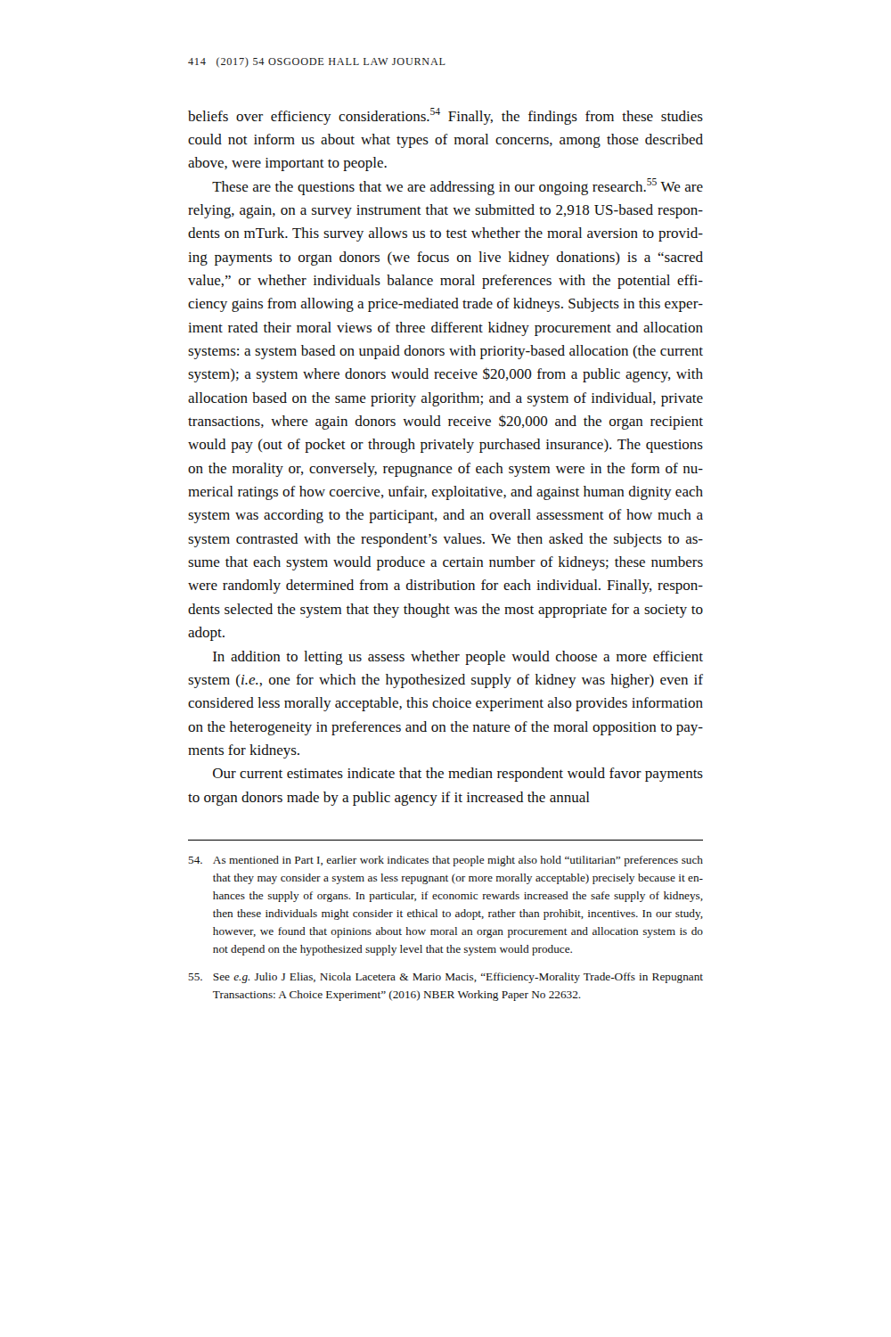414(2017) 54 OSGOODE HALL LAW JOURNAL
beliefs over efficiency considerations.54 Finally, the findings from these studies could not inform us about what types of moral concerns, among those described above, were important to people.
These are the questions that we are addressing in our ongoing research.55 We are relying, again, on a survey instrument that we submitted to 2,918 US-based respondents on mTurk. This survey allows us to test whether the moral aversion to providing payments to organ donors (we focus on live kidney donations) is a “sacred value,” or whether individuals balance moral preferences with the potential efficiency gains from allowing a price-mediated trade of kidneys. Subjects in this experiment rated their moral views of three different kidney procurement and allocation systems: a system based on unpaid donors with priority-based allocation (the current system); a system where donors would receive $20,000 from a public agency, with allocation based on the same priority algorithm; and a system of individual, private transactions, where again donors would receive $20,000 and the organ recipient would pay (out of pocket or through privately purchased insurance). The questions on the morality or, conversely, repugnance of each system were in the form of numerical ratings of how coercive, unfair, exploitative, and against human dignity each system was according to the participant, and an overall assessment of how much a system contrasted with the respondent’s values. We then asked the subjects to assume that each system would produce a certain number of kidneys; these numbers were randomly determined from a distribution for each individual. Finally, respondents selected the system that they thought was the most appropriate for a society to adopt.
In addition to letting us assess whether people would choose a more efficient system (i.e., one for which the hypothesized supply of kidney was higher) even if considered less morally acceptable, this choice experiment also provides information on the heterogeneity in preferences and on the nature of the moral opposition to payments for kidneys.
Our current estimates indicate that the median respondent would favor payments to organ donors made by a public agency if it increased the annual
54. As mentioned in Part I, earlier work indicates that people might also hold “utilitarian” preferences such that they may consider a system as less repugnant (or more morally acceptable) precisely because it enhances the supply of organs. In particular, if economic rewards increased the safe supply of kidneys, then these individuals might consider it ethical to adopt, rather than prohibit, incentives. In our study, however, we found that opinions about how moral an organ procurement and allocation system is do not depend on the hypothesized supply level that the system would produce.
55. See e.g. Julio J Elias, Nicola Lacetera & Mario Macis, “Efficiency-Morality Trade-Offs in Repugnant Transactions: A Choice Experiment” (2016) NBER Working Paper No 22632.